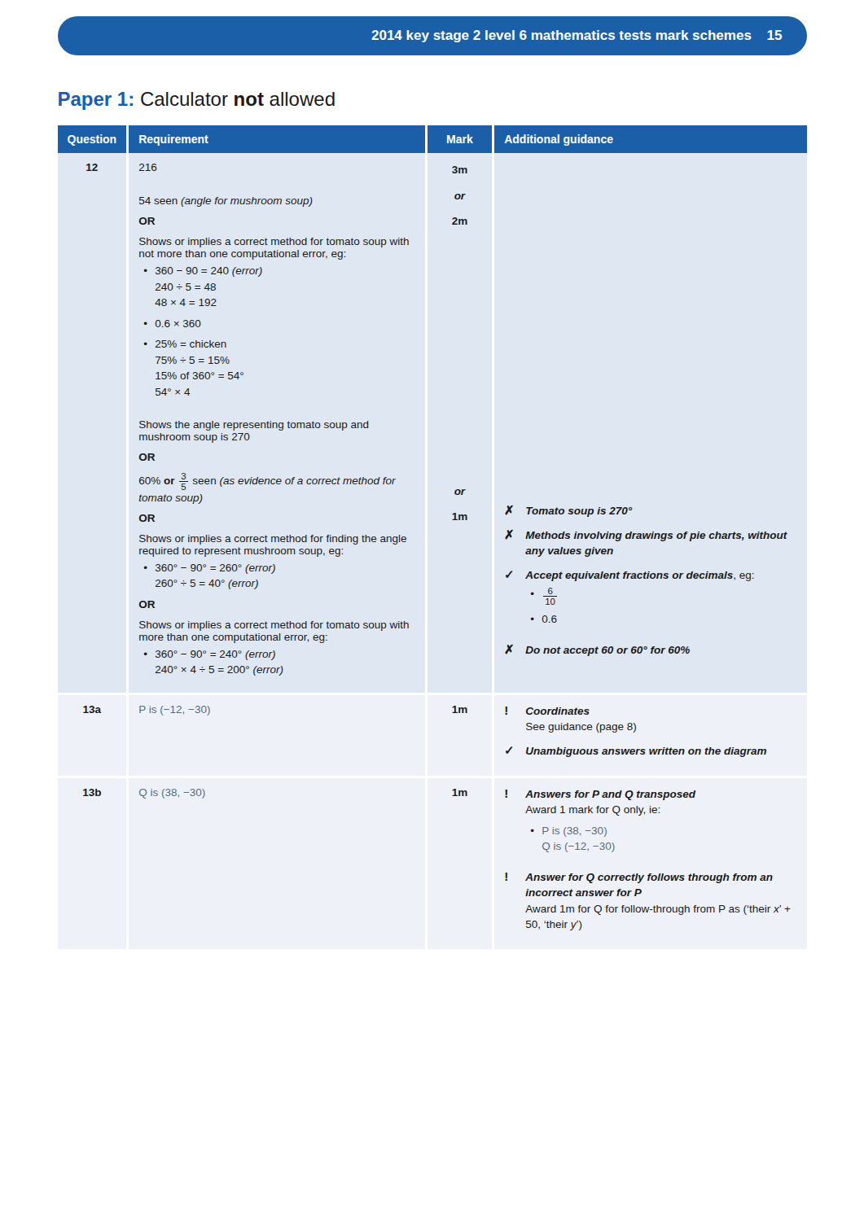2014 key stage 2 level 6 mathematics tests mark schemes 15
Paper 1: Calculator not allowed
| Question | Requirement | Mark | Additional guidance |
| --- | --- | --- | --- |
| 12 | 216 54 seen (angle for mushroom soup) OR Shows or implies a correct method for tomato soup with not more than one computational error, eg: 360 − 90 = 240 (error) 240 ÷ 5 = 48 48 × 4 = 192 0.6 × 360 25% = chicken 75% ÷ 5 = 15% 15% of 360° = 54° 54° × 4 Shows the angle representing tomato soup and mushroom soup is 270 OR 60% or 3 5 seen (as evidence of a correct method for tomato soup) OR Shows or implies a correct method for finding the angle required to represent mushroom soup, eg: 360° − 90° = 260° (error) 260° ÷ 5 = 40° (error) OR Shows or implies a correct method for tomato soup with more than one computational error, eg: 360° − 90° = 240° (error) 240° × 4 ÷ 5 = 200° (error) | 3m or 2m or 1m | ✗ Tomato soup is 270° ✗ Methods involving drawings of pie charts, without any values given ✓ Accept equivalent fractions or decimals , eg: 6 10 0.6 ✗ Do not accept 60 or 60° for 60% |
| 13a | P is (−12, −30) | 1m | ! Coordinates See guidance (page 8) ✓ Unambiguous answers written on the diagram |
| 13b | Q is (38, −30) | 1m | ! Answers for P and Q transposed Award 1 mark for Q only, ie: P is (38, −30) Q is (−12, −30) ! Answer for Q correctly follows through from an incorrect answer for P Award 1m for Q for follow-through from P as (‘their x ’ + 50, ‘their y ’) |